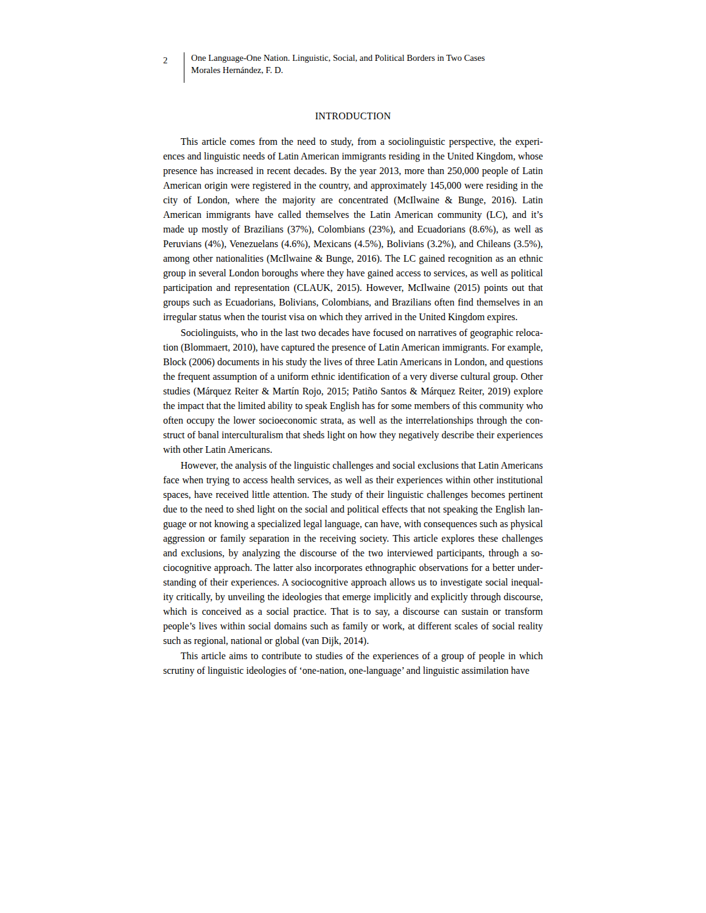2
One Language-One Nation. Linguistic, Social, and Political Borders in Two Cases Morales Hernández, F. D.
INTRODUCTION
This article comes from the need to study, from a sociolinguistic perspective, the experiences and linguistic needs of Latin American immigrants residing in the United Kingdom, whose presence has increased in recent decades. By the year 2013, more than 250,000 people of Latin American origin were registered in the country, and approximately 145,000 were residing in the city of London, where the majority are concentrated (McIlwaine & Bunge, 2016). Latin American immigrants have called themselves the Latin American community (LC), and it’s made up mostly of Brazilians (37%), Colombians (23%), and Ecuadorians (8.6%), as well as Peruvians (4%), Venezuelans (4.6%), Mexicans (4.5%), Bolivians (3.2%), and Chileans (3.5%), among other nationalities (McIlwaine & Bunge, 2016). The LC gained recognition as an ethnic group in several London boroughs where they have gained access to services, as well as political participation and representation (CLAUK, 2015). However, McIlwaine (2015) points out that groups such as Ecuadorians, Bolivians, Colombians, and Brazilians often find themselves in an irregular status when the tourist visa on which they arrived in the United Kingdom expires.
Sociolinguists, who in the last two decades have focused on narratives of geographic relocation (Blommaert, 2010), have captured the presence of Latin American immigrants. For example, Block (2006) documents in his study the lives of three Latin Americans in London, and questions the frequent assumption of a uniform ethnic identification of a very diverse cultural group. Other studies (Márquez Reiter & Martín Rojo, 2015; Patiño Santos & Márquez Reiter, 2019) explore the impact that the limited ability to speak English has for some members of this community who often occupy the lower socioeconomic strata, as well as the interrelationships through the construct of banal interculturalism that sheds light on how they negatively describe their experiences with other Latin Americans.
However, the analysis of the linguistic challenges and social exclusions that Latin Americans face when trying to access health services, as well as their experiences within other institutional spaces, have received little attention. The study of their linguistic challenges becomes pertinent due to the need to shed light on the social and political effects that not speaking the English language or not knowing a specialized legal language, can have, with consequences such as physical aggression or family separation in the receiving society. This article explores these challenges and exclusions, by analyzing the discourse of the two interviewed participants, through a sociocognitive approach. The latter also incorporates ethnographic observations for a better understanding of their experiences. A sociocognitive approach allows us to investigate social inequality critically, by unveiling the ideologies that emerge implicitly and explicitly through discourse, which is conceived as a social practice. That is to say, a discourse can sustain or transform people’s lives within social domains such as family or work, at different scales of social reality such as regional, national or global (van Dijk, 2014).
This article aims to contribute to studies of the experiences of a group of people in which scrutiny of linguistic ideologies of ‘one-nation, one-language’ and linguistic assimilation have